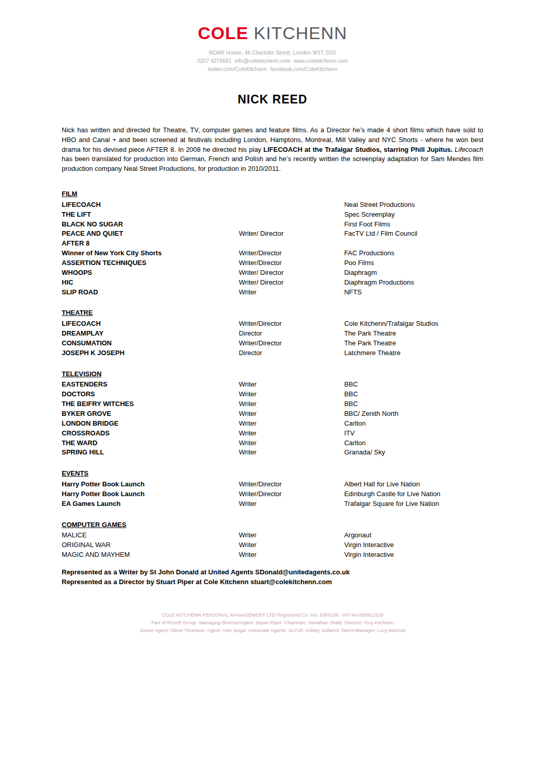COLE KITCHENN
ROAR House, 46 Charlotte Street, London W1T 2GS
0207 4275681 info@colekitchenn.com www.colekitchenn.com
twitter.com/ColeKitchenn facebook.com/ColeKitchenn
NICK REED
Nick has written and directed for Theatre, TV, computer games and feature films. As a Director he’s made 4 short films which have sold to HBO and Canal + and been screened at festivals including London, Hamptons, Montreal, Mill Valley and NYC Shorts - where he won best drama for his devised piece AFTER 8. In 2008 he directed his play LIFECOACH at the Trafalgar Studios, starring Phill Jupitus. Lifecoach has been translated for production into German, French and Polish and he’s recently written the screenplay adaptation for Sam Mendes film production company Neal Street Productions, for production in 2010/2011.
Film
| LIFECOACH | | Neal Street Productions |
| THE LIFT | | Spec Screenplay |
| BLACK NO SUGAR | | First Foot Films |
| PEACE AND QUIET | Writer/ Director | FacTV Ltd / Film Council |
| AFTER 8 | | |
| Winner of New York City Shorts | Writer/Director | FAC Productions |
| ASSERTION TECHNIQUES | Writer/Director | Poo Films |
| WHOOPS | Writer/ Director | Diaphragm |
| HIC | Writer/ Director | Diaphragm Productions |
| SLIP ROAD | Writer | NFTS |
Theatre
| LIFECOACH | Writer/Director | Cole Kitchenn/Trafalgar Studios |
| DREAMPLAY | Director | The Park Theatre |
| CONSUMATION | Writer/Director | The Park Theatre |
| JOSEPH K JOSEPH | Director | Latchmere Theatre |
Television
| EASTENDERS | Writer | BBC |
| DOCTORS | Writer | BBC |
| THE BElFRY WITCHES | Writer | BBC |
| BYKER GROVE | Writer | BBC/ Zenith North |
| LONDON BRIDGE | Writer | Carlton |
| CROSSROADS | Writer | ITV |
| THE WARD | Writer | Carlton |
| SPRING HILL | Writer | Granada/ Sky |
Events
| Harry Potter Book Launch | Writer/Director | Albert Hall for Live Nation |
| Harry Potter Book Launch | Writer/Director | Edinburgh Castle for Live Nation |
| EA Games Launch | Writer | Trafalgar Square for Live Nation |
Computer Games
| MALICE | Writer | Argonaut |
| ORIGINAL WAR | Writer | Virgin Interactive |
| MAGIC AND MAYHEM | Writer | Virgin Interactive |
Represented as a Writer by St John Donald at United Agents SDonald@unitedagents.co.uk
Represented as a Director by Stuart Piper at Cole Kitchenn stuart@colekitchenn.com
COLE KITCHENN PERSONAL MANAGEMENT LTD Registered Co. No: 5350236 VAT No 853912316
Part of ROAR Group Managing Director/Agent: Stuart Piper Chairman: Jonathan Shalit Director: Guy Kitchenn
Senior Agent: Oliver Thomson Agent: Alex Segal Associate Agents: Jo Fell, Ashley Vallance Talent Manager: Lucy Marriott